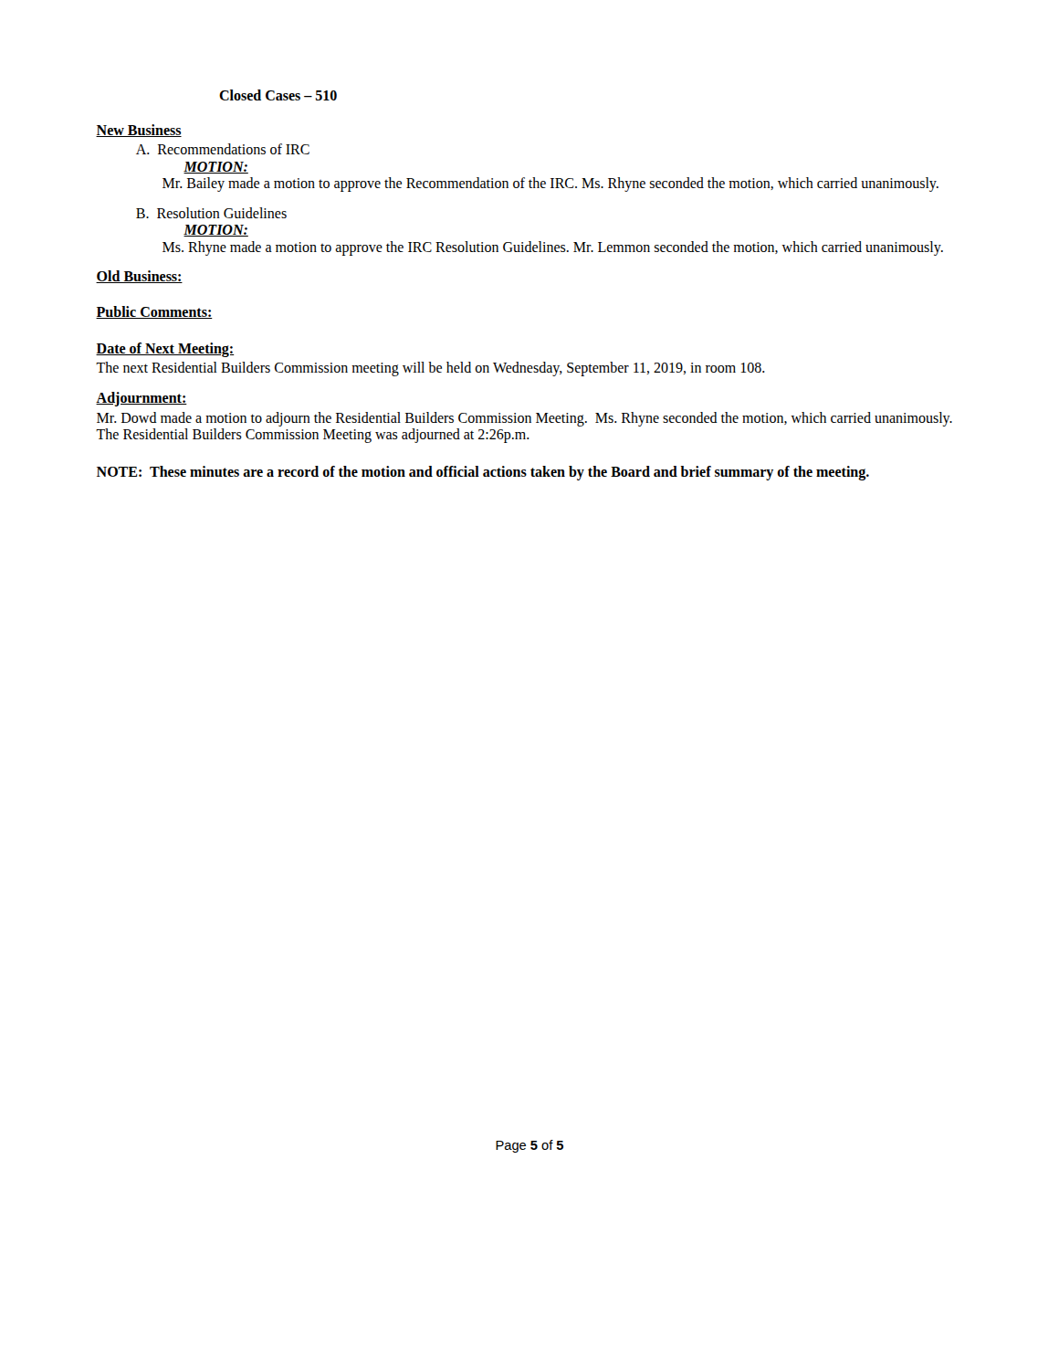Closed Cases – 510
New Business
A. Recommendations of IRC
MOTION:
Mr. Bailey made a motion to approve the Recommendation of the IRC. Ms. Rhyne seconded the motion, which carried unanimously.
B. Resolution Guidelines
MOTION:
Ms. Rhyne made a motion to approve the IRC Resolution Guidelines. Mr. Lemmon seconded the motion, which carried unanimously.
Old Business:
Public Comments:
Date of Next Meeting:
The next Residential Builders Commission meeting will be held on Wednesday, September 11, 2019, in room 108.
Adjournment:
Mr. Dowd made a motion to adjourn the Residential Builders Commission Meeting. Ms. Rhyne seconded the motion, which carried unanimously. The Residential Builders Commission Meeting was adjourned at 2:26p.m.
NOTE: These minutes are a record of the motion and official actions taken by the Board and brief summary of the meeting.
Page 5 of 5